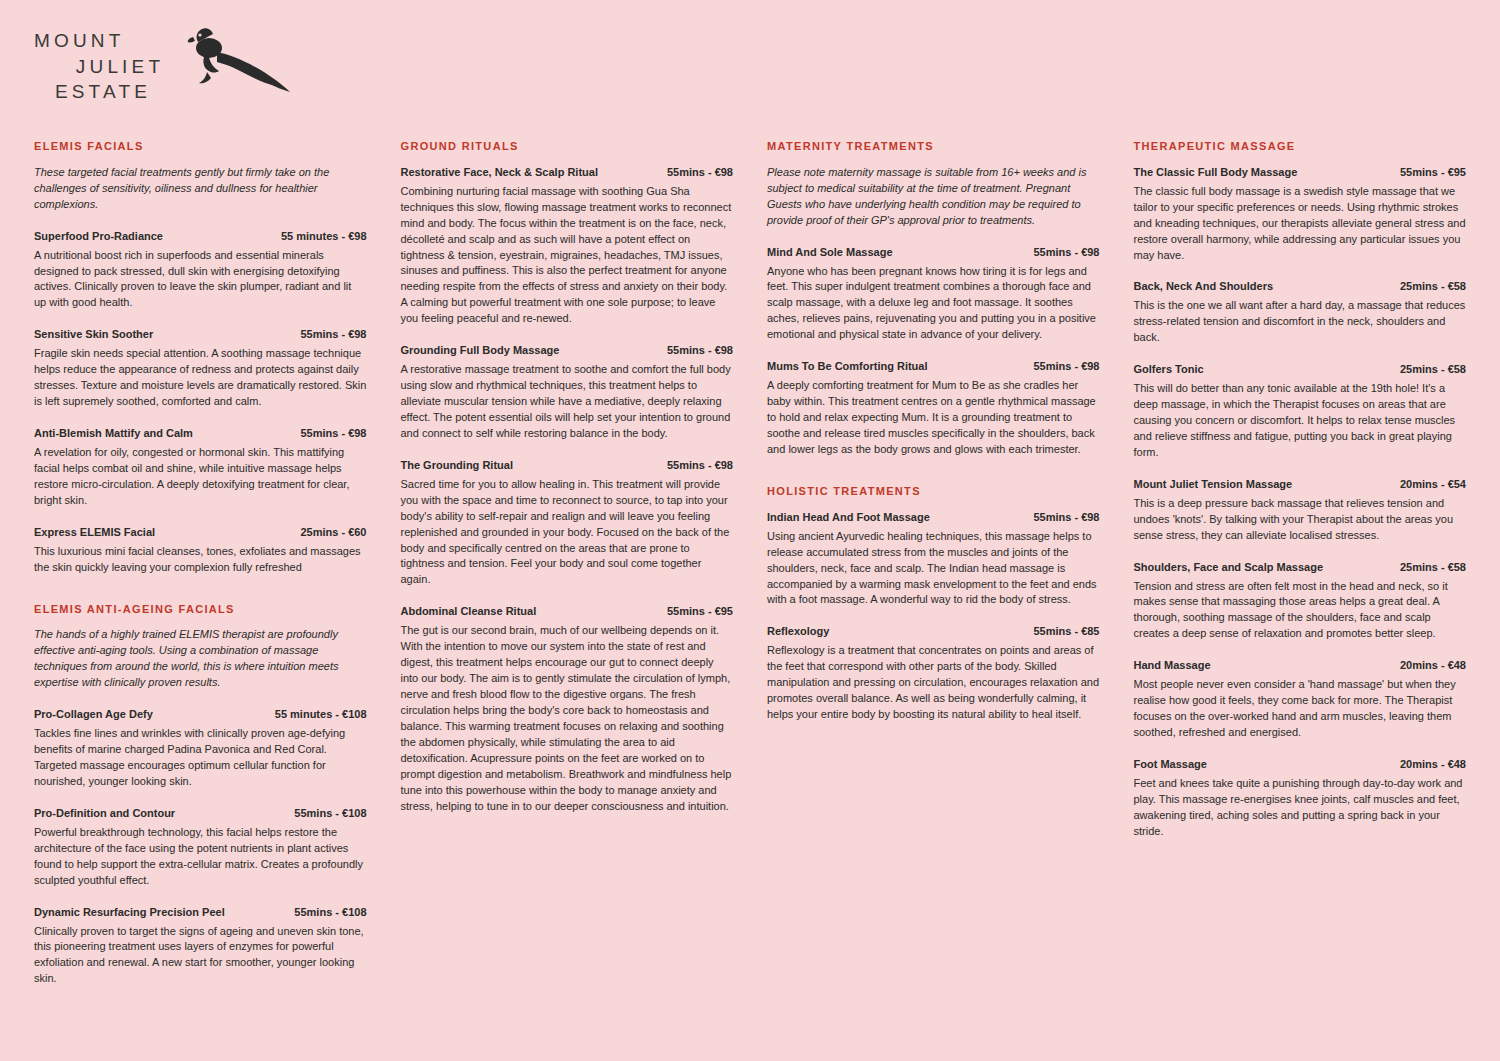Mount Juliet Estate
Elemis Facials
These targeted facial treatments gently but firmly take on the challenges of sensitivity, oiliness and dullness for healthier complexions.
Superfood Pro-Radiance 55 minutes - €98
A nutritional boost rich in superfoods and essential minerals designed to pack stressed, dull skin with energising detoxifying actives. Clinically proven to leave the skin plumper, radiant and lit up with good health.
Sensitive Skin Soother 55mins - €98
Fragile skin needs special attention. A soothing massage technique helps reduce the appearance of redness and protects against daily stresses. Texture and moisture levels are dramatically restored. Skin is left supremely soothed, comforted and calm.
Anti-Blemish Mattify and Calm 55mins - €98
A revelation for oily, congested or hormonal skin. This mattifying facial helps combat oil and shine, while intuitive massage helps restore micro-circulation. A deeply detoxifying treatment for clear, bright skin.
Express ELEMIS Facial 25mins - €60
This luxurious mini facial cleanses, tones, exfoliates and massages the skin quickly leaving your complexion fully refreshed
Elemis Anti-Ageing Facials
The hands of a highly trained ELEMIS therapist are profoundly effective anti-aging tools. Using a combination of massage techniques from around the world, this is where intuition meets expertise with clinically proven results.
Pro-Collagen Age Defy 55 minutes - €108
Tackles fine lines and wrinkles with clinically proven age-defying benefits of marine charged Padina Pavonica and Red Coral. Targeted massage encourages optimum cellular function for nourished, younger looking skin.
Pro-Definition and Contour 55mins - €108
Powerful breakthrough technology, this facial helps restore the architecture of the face using the potent nutrients in plant actives found to help support the extra-cellular matrix. Creates a profoundly sculpted youthful effect.
Dynamic Resurfacing Precision Peel 55mins - €108
Clinically proven to target the signs of ageing and uneven skin tone, this pioneering treatment uses layers of enzymes for powerful exfoliation and renewal. A new start for smoother, younger looking skin.
Ground Rituals
Restorative Face, Neck & Scalp Ritual 55mins - €98
Combining nurturing facial massage with soothing Gua Sha techniques this slow, flowing massage treatment works to reconnect mind and body. The focus within the treatment is on the face, neck, décolleté and scalp and as such will have a potent effect on tightness & tension, eyestrain, migraines, headaches, TMJ issues, sinuses and puffiness. This is also the perfect treatment for anyone needing respite from the effects of stress and anxiety on their body. A calming but powerful treatment with one sole purpose; to leave you feeling peaceful and re-newed.
Grounding Full Body Massage 55mins - €98
A restorative massage treatment to soothe and comfort the full body using slow and rhythmical techniques, this treatment helps to alleviate muscular tension while have a mediative, deeply relaxing effect. The potent essential oils will help set your intention to ground and connect to self while restoring balance in the body.
The Grounding Ritual 55mins - €98
Sacred time for you to allow healing in. This treatment will provide you with the space and time to reconnect to source, to tap into your body's ability to self-repair and realign and will leave you feeling replenished and grounded in your body. Focused on the back of the body and specifically centred on the areas that are prone to tightness and tension. Feel your body and soul come together again.
Abdominal Cleanse Ritual 55mins - €95
The gut is our second brain, much of our wellbeing depends on it. With the intention to move our system into the state of rest and digest, this treatment helps encourage our gut to connect deeply into our body. The aim is to gently stimulate the circulation of lymph, nerve and fresh blood flow to the digestive organs. The fresh circulation helps bring the body's core back to homeostasis and balance. This warming treatment focuses on relaxing and soothing the abdomen physically, while stimulating the area to aid detoxification. Acupressure points on the feet are worked on to prompt digestion and metabolism. Breathwork and mindfulness help tune into this powerhouse within the body to manage anxiety and stress, helping to tune in to our deeper consciousness and intuition.
Maternity Treatments
Please note maternity massage is suitable from 16+ weeks and is subject to medical suitability at the time of treatment. Pregnant Guests who have underlying health condition may be required to provide proof of their GP's approval prior to treatments.
Mind And Sole Massage 55mins - €98
Anyone who has been pregnant knows how tiring it is for legs and feet. This super indulgent treatment combines a thorough face and scalp massage, with a deluxe leg and foot massage. It soothes aches, relieves pains, rejuvenating you and putting you in a positive emotional and physical state in advance of your delivery.
Mums To Be Comforting Ritual 55mins - €98
A deeply comforting treatment for Mum to Be as she cradles her baby within. This treatment centres on a gentle rhythmical massage to hold and relax expecting Mum. It is a grounding treatment to soothe and release tired muscles specifically in the shoulders, back and lower legs as the body grows and glows with each trimester.
Holistic Treatments
Indian Head And Foot Massage 55mins - €98
Using ancient Ayurvedic healing techniques, this massage helps to release accumulated stress from the muscles and joints of the shoulders, neck, face and scalp. The Indian head massage is accompanied by a warming mask envelopment to the feet and ends with a foot massage. A wonderful way to rid the body of stress.
Reflexology 55mins - €85
Reflexology is a treatment that concentrates on points and areas of the feet that correspond with other parts of the body. Skilled manipulation and pressing on circulation, encourages relaxation and promotes overall balance. As well as being wonderfully calming, it helps your entire body by boosting its natural ability to heal itself.
Therapeutic Massage
The Classic Full Body Massage 55mins - €95
The classic full body massage is a swedish style massage that we tailor to your specific preferences or needs. Using rhythmic strokes and kneading techniques, our therapists alleviate general stress and restore overall harmony, while addressing any particular issues you may have.
Back, Neck And Shoulders 25mins - €58
This is the one we all want after a hard day, a massage that reduces stress-related tension and discomfort in the neck, shoulders and back.
Golfers Tonic 25mins - €58
This will do better than any tonic available at the 19th hole! It's a deep massage, in which the Therapist focuses on areas that are causing you concern or discomfort. It helps to relax tense muscles and relieve stiffness and fatigue, putting you back in great playing form.
Mount Juliet Tension Massage 20mins - €54
This is a deep pressure back massage that relieves tension and undoes 'knots'. By talking with your Therapist about the areas you sense stress, they can alleviate localised stresses.
Shoulders, Face and Scalp Massage 25mins - €58
Tension and stress are often felt most in the head and neck, so it makes sense that massaging those areas helps a great deal. A thorough, soothing massage of the shoulders, face and scalp creates a deep sense of relaxation and promotes better sleep.
Hand Massage 20mins - €48
Most people never even consider a 'hand massage' but when they realise how good it feels, they come back for more. The Therapist focuses on the over-worked hand and arm muscles, leaving them soothed, refreshed and energised.
Foot Massage 20mins - €48
Feet and knees take quite a punishing through day-to-day work and play. This massage re-energises knee joints, calf muscles and feet, awakening tired, aching soles and putting a spring back in your stride.